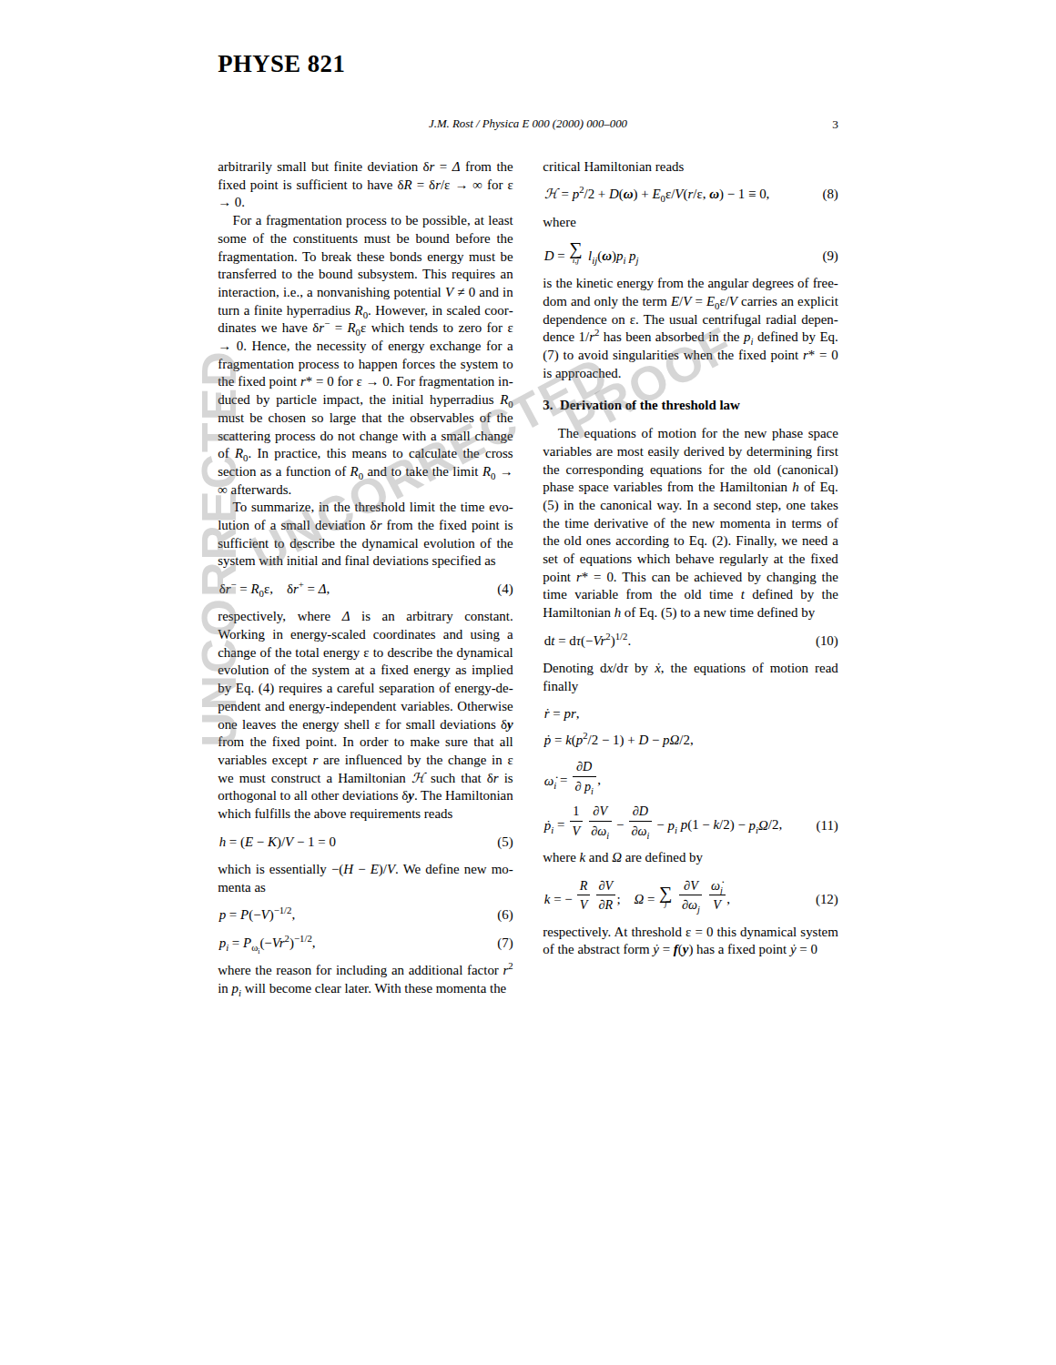Proof
Uncorrected
Uncorrected
PHYSE 821
J.M. Rost / Physica E 000 (2000) 000–000 3
arbitrarily small but finite deviation δr = Δ from the fixed point is sufficient to have δR = δr/ε → ∞ for ε → 0.
For a fragmentation process to be possible, at least some of the constituents must be bound before the fragmentation. To break these bonds energy must be transferred to the bound subsystem. This requires an interaction, i.e., a nonvanishing potential V ≠ 0 and in turn a finite hyperradius R0. However, in scaled coordinates we have δr− = R0ε which tends to zero for ε → 0. Hence, the necessity of energy exchange for a fragmentation process to happen forces the system to the fixed point r* = 0 for ε → 0. For fragmentation induced by particle impact, the initial hyperradius R0 must be chosen so large that the observables of the scattering process do not change with a small change of R0. In practice, this means to calculate the cross section as a function of R0 and to take the limit R0 → ∞ afterwards.
To summarize, in the threshold limit the time evolution of a small deviation δr from the fixed point is sufficient to describe the dynamical evolution of the system with initial and final deviations specified as
δr− = R0ε, δr+ = Δ, (4)
respectively, where Δ is an arbitrary constant. Working in energy-scaled coordinates and using a change of the total energy ε to describe the dynamical evolution of the system at a fixed energy as implied by Eq. (4) requires a careful separation of energy-dependent and energy-independent variables. Otherwise one leaves the energy shell ε for small deviations δy from the fixed point. In order to make sure that all variables except r are influenced by the change in ε we must construct a Hamiltonian ℋ such that δr is orthogonal to all other deviations δy. The Hamiltonian which fulfills the above requirements reads
h = (E − K)/V − 1 = 0 (5)
which is essentially −(H − E)/V. We define new momenta as
p = P(−V)−1/2, (6)
pi = Pωi(−Vr2)−1/2, (7)
where the reason for including an additional factor r2 in pi will become clear later. With these momenta the
critical Hamiltonian reads
ℋ = p2/2 + D(ω) + E0ε/V(r/ε, ω) − 1 ≡ 0, (8)
where
D = ∑i,j lij(ω)pi pj (9)
is the kinetic energy from the angular degrees of freedom and only the term E/V = E0ε/V carries an explicit dependence on ε. The usual centrifugal radial dependence 1/r2 has been absorbed in the pi defined by Eq. (7) to avoid singularities when the fixed point r* = 0 is approached.
3. Derivation of the threshold law
The equations of motion for the new phase space variables are most easily derived by determining first the corresponding equations for the old (canonical) phase space variables from the Hamiltonian h of Eq. (5) in the canonical way. In a second step, one takes the time derivative of the new momenta in terms of the old ones according to Eq. (2). Finally, we need a set of equations which behave regularly at the fixed point r* = 0. This can be achieved by changing the time variable from the old time t defined by the Hamiltonian h of Eq. (5) to a new time defined by
dt = dτ(−Vr2)1/2. (10)
Denoting dx/dτ by ẋ, the equations of motion read finally
ṙ = pr,
ṗ = k(p2/2 − 1) + D − pΩ/2,
ω̇i = ∂D∂ pi,
ṗi = 1 V ∂V∂ωi − ∂D∂ωi − pi p(1 − k/2) − piΩ/2, (11)
where k and Ω are defined by
k = − RV ∂V∂R; Ω = ∑j ∂V∂ωj ω̇j V, (12)
respectively. At threshold ε = 0 this dynamical system of the abstract form ẏ = f(y) has a fixed point ẏ = 0